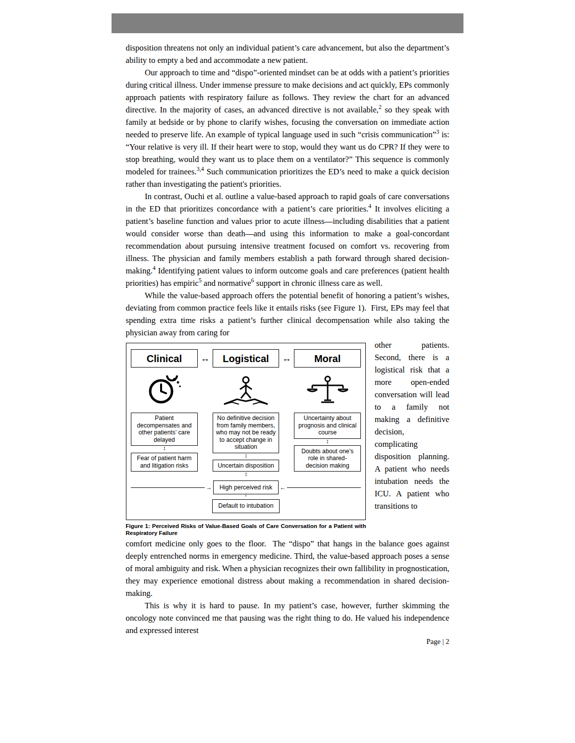disposition threatens not only an individual patient’s care advancement, but also the department’s ability to empty a bed and accommodate a new patient.
Our approach to time and “dispo”-oriented mindset can be at odds with a patient’s priorities during critical illness. Under immense pressure to make decisions and act quickly, EPs commonly approach patients with respiratory failure as follows. They review the chart for an advanced directive. In the majority of cases, an advanced directive is not available,2 so they speak with family at bedside or by phone to clarify wishes, focusing the conversation on immediate action needed to preserve life. An example of typical language used in such “crisis communication”3 is: “Your relative is very ill. If their heart were to stop, would they want us do CPR? If they were to stop breathing, would they want us to place them on a ventilator?” This sequence is commonly modeled for trainees.3,4 Such communication prioritizes the ED’s need to make a quick decision rather than investigating the patient's priorities.
In contrast, Ouchi et al. outline a value-based approach to rapid goals of care conversations in the ED that prioritizes concordance with a patient’s care priorities.4 It involves eliciting a patient’s baseline function and values prior to acute illness—including disabilities that a patient would consider worse than death—and using this information to make a goal-concordant recommendation about pursuing intensive treatment focused on comfort vs. recovering from illness. The physician and family members establish a path forward through shared decision-making.4 Identifying patient values to inform outcome goals and care preferences (patient health priorities) has empiric5 and normative6 support in chronic illness care as well.
While the value-based approach offers the potential benefit of honoring a patient’s wishes, deviating from common practice feels like it entails risks (see Figure 1). First, EPs may feel that spending extra time risks a patient’s further clinical decompensation while also taking the physician away from caring for
Clinical
↔
Logistical
↔
Moral
↔
↔
Patient decompensates and other patients’ care delayed
↕
Fear of patient harm and litigation risks
↔
No definitive decision from family members, who may not be ready to accept change in situation
↕
Uncertain disposition
↕
↔
Uncertainty about prognosis and clinical course
↕
Doubts about one’s role in shared-decision making
→
High perceived risk
←
↓
Default to intubation
Figure 1: Perceived Risks of Value-Based Goals of Care Conversation for a Patient with Respiratory Failure
other patients. Second, there is a logistical risk that a more open-ended conversation will lead to a family not making a definitive decision, complicating disposition planning. A patient who needs intubation needs the ICU. A patient who transitions to
comfort medicine only goes to the floor. The “dispo” that hangs in the balance goes against deeply entrenched norms in emergency medicine. Third, the value-based approach poses a sense of moral ambiguity and risk. When a physician recognizes their own fallibility in prognostication, they may experience emotional distress about making a recommendation in shared decision-making.
This is why it is hard to pause. In my patient’s case, however, further skimming the oncology note convinced me that pausing was the right thing to do. He valued his independence and expressed interest
Page | 2